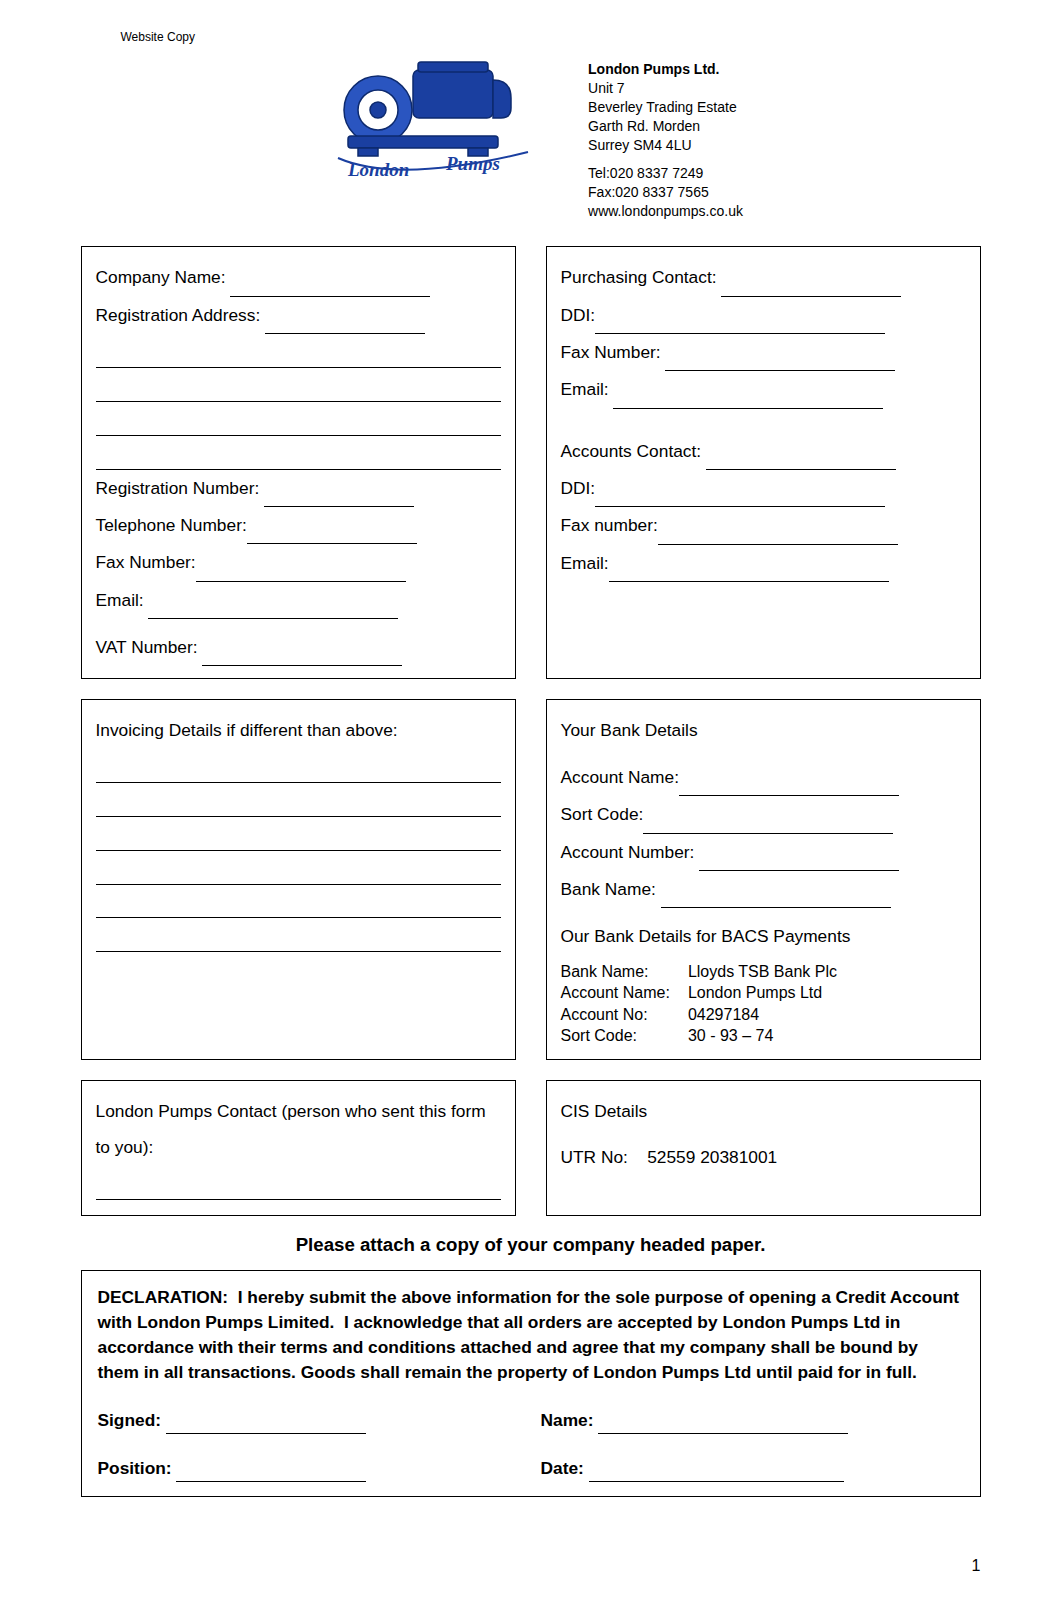Website Copy
London Pumps
London Pumps Ltd.
Unit 7
Beverley Trading Estate
Garth Rd. Morden
Surrey SM4 4LU
Tel:020 8337 7249
Fax:020 8337 7565
www.londonpumps.co.uk
Company Name:
Registration Address: Registration Number:
Telephone Number:
Fax Number:
Email:
VAT Number:
Purchasing Contact:
DDI:
Fax Number:
Email:
Accounts Contact:
DDI:
Fax number:
Email:
Invoicing Details if different than above:
Your Bank Details
Account Name:
Sort Code:
Account Number:
Bank Name:
Our Bank Details for BACS Payments
| Bank Name: | Lloyds TSB Bank Plc |
| Account Name: | London Pumps Ltd |
| Account No: | 04297184 |
| Sort Code: | 30 - 93 – 74 |
London Pumps Contact (person who sent this form to you):
CIS Details
UTR No: 52559 20381001
Please attach a copy of your company headed paper.
DECLARATION: I hereby submit the above information for the sole purpose of opening a Credit Account with London Pumps Limited. I acknowledge that all orders are accepted by London Pumps Ltd in accordance with their terms and conditions attached and agree that my company shall be bound by them in all transactions. Goods shall remain the property of London Pumps Ltd until paid for in full.
Signed:
Name:
Position:
Date:
1